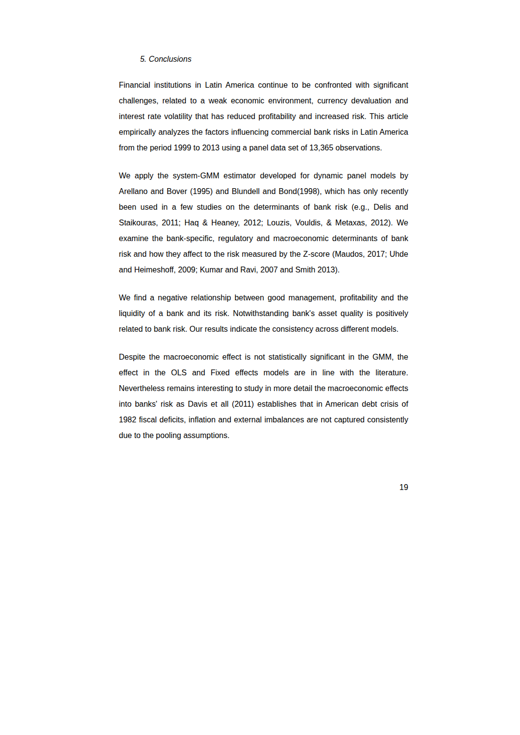5. Conclusions
Financial institutions in Latin America continue to be confronted with significant challenges, related to a weak economic environment, currency devaluation and interest rate volatility that has reduced profitability and increased risk. This article empirically analyzes the factors influencing commercial bank risks in Latin America from the period 1999 to 2013 using a panel data set of 13,365 observations.
We apply the system-GMM estimator developed for dynamic panel models by Arellano and Bover (1995) and Blundell and Bond(1998), which has only recently been used in a few studies on the determinants of bank risk (e.g., Delis and Staikouras, 2011; Haq & Heaney, 2012; Louzis, Vouldis, & Metaxas, 2012). We examine the bank-specific, regulatory and macroeconomic determinants of bank risk and how they affect to the risk measured by the Z-score (Maudos, 2017; Uhde and Heimeshoff, 2009; Kumar and Ravi, 2007 and Smith 2013).
We find a negative relationship between good management, profitability and the liquidity of a bank and its risk. Notwithstanding bank's asset quality is positively related to bank risk. Our results indicate the consistency across different models.
Despite the macroeconomic effect is not statistically significant in the GMM, the effect in the OLS and Fixed effects models are in line with the literature. Nevertheless remains interesting to study in more detail the macroeconomic effects into banks' risk as Davis et all (2011) establishes that in American debt crisis of 1982 fiscal deficits, inflation and external imbalances are not captured consistently due to the pooling assumptions.
19